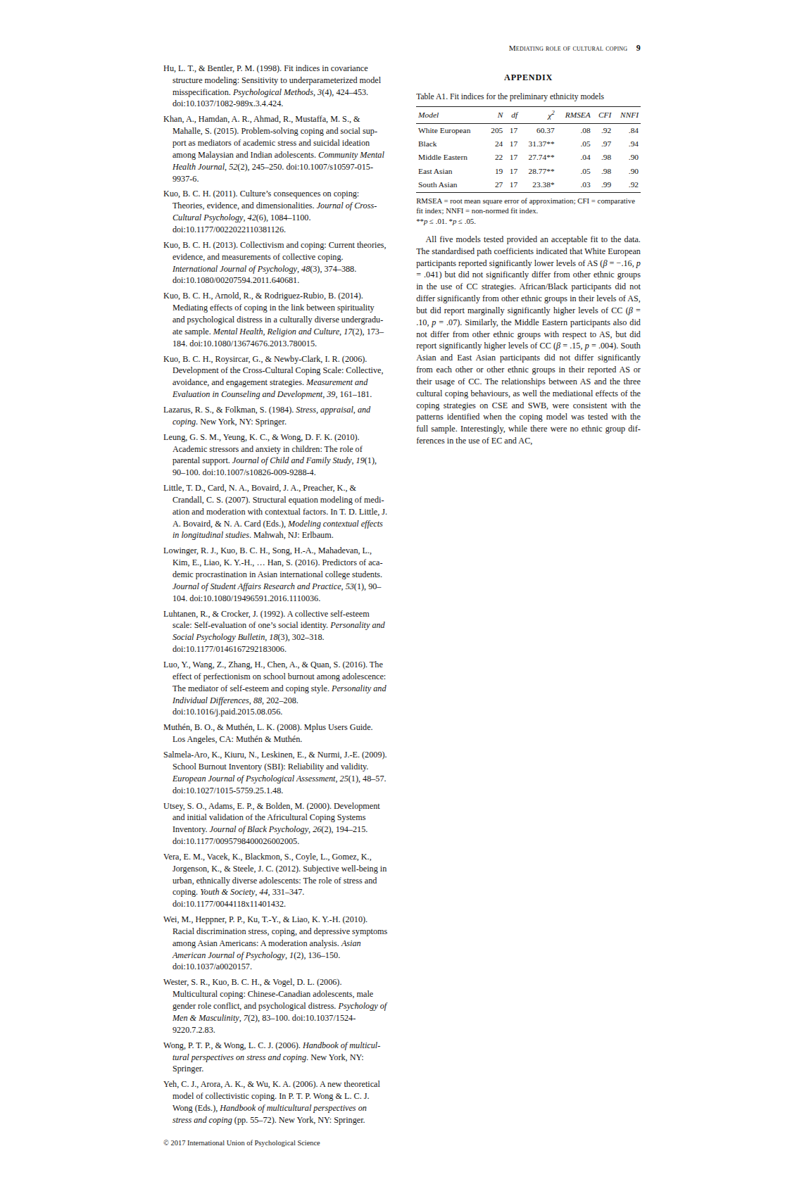Mediating role of cultural coping 9
Hu, L. T., & Bentler, P. M. (1998). Fit indices in covariance structure modeling: Sensitivity to underparameterized model misspecification. Psychological Methods, 3(4), 424–453. doi:10.1037/1082-989x.3.4.424.
Khan, A., Hamdan, A. R., Ahmad, R., Mustaffa, M. S., & Mahalle, S. (2015). Problem-solving coping and social support as mediators of academic stress and suicidal ideation among Malaysian and Indian adolescents. Community Mental Health Journal, 52(2), 245–250. doi:10.1007/s10597-015-9937-6.
Kuo, B. C. H. (2011). Culture’s consequences on coping: Theories, evidence, and dimensionalities. Journal of Cross-Cultural Psychology, 42(6), 1084–1100. doi:10.1177/0022022110381126.
Kuo, B. C. H. (2013). Collectivism and coping: Current theories, evidence, and measurements of collective coping. International Journal of Psychology, 48(3), 374–388. doi:10.1080/00207594.2011.640681.
Kuo, B. C. H., Arnold, R., & Rodriguez-Rubio, B. (2014). Mediating effects of coping in the link between spirituality and psychological distress in a culturally diverse undergraduate sample. Mental Health, Religion and Culture, 17(2), 173–184. doi:10.1080/13674676.2013.780015.
Kuo, B. C. H., Roysircar, G., & Newby-Clark, I. R. (2006). Development of the Cross-Cultural Coping Scale: Collective, avoidance, and engagement strategies. Measurement and Evaluation in Counseling and Development, 39, 161–181.
Lazarus, R. S., & Folkman, S. (1984). Stress, appraisal, and coping. New York, NY: Springer.
Leung, G. S. M., Yeung, K. C., & Wong, D. F. K. (2010). Academic stressors and anxiety in children: The role of parental support. Journal of Child and Family Study, 19(1), 90–100. doi:10.1007/s10826-009-9288-4.
Little, T. D., Card, N. A., Bovaird, J. A., Preacher, K., & Crandall, C. S. (2007). Structural equation modeling of mediation and moderation with contextual factors. In T. D. Little, J. A. Bovaird, & N. A. Card (Eds.), Modeling contextual effects in longitudinal studies. Mahwah, NJ: Erlbaum.
Lowinger, R. J., Kuo, B. C. H., Song, H.-A., Mahadevan, L., Kim, E., Liao, K. Y.-H., … Han, S. (2016). Predictors of academic procrastination in Asian international college students. Journal of Student Affairs Research and Practice, 53(1), 90–104. doi:10.1080/19496591.2016.1110036.
Luhtanen, R., & Crocker, J. (1992). A collective self-esteem scale: Self-evaluation of one’s social identity. Personality and Social Psychology Bulletin, 18(3), 302–318. doi:10.1177/0146167292183006.
Luo, Y., Wang, Z., Zhang, H., Chen, A., & Quan, S. (2016). The effect of perfectionism on school burnout among adolescence: The mediator of self-esteem and coping style. Personality and Individual Differences, 88, 202–208. doi:10.1016/j.paid.2015.08.056.
Muthén, B. O., & Muthén, L. K. (2008). Mplus Users Guide. Los Angeles, CA: Muthén & Muthén.
Salmela-Aro, K., Kiuru, N., Leskinen, E., & Nurmi, J.-E. (2009). School Burnout Inventory (SBI): Reliability and validity. European Journal of Psychological Assessment, 25(1), 48–57. doi:10.1027/1015-5759.25.1.48.
Utsey, S. O., Adams, E. P., & Bolden, M. (2000). Development and initial validation of the Africultural Coping Systems Inventory. Journal of Black Psychology, 26(2), 194–215. doi:10.1177/0095798400026002005.
Vera, E. M., Vacek, K., Blackmon, S., Coyle, L., Gomez, K., Jorgenson, K., & Steele, J. C. (2012). Subjective well-being in urban, ethnically diverse adolescents: The role of stress and coping. Youth & Society, 44, 331–347. doi:10.1177/0044118x11401432.
Wei, M., Heppner, P. P., Ku, T.-Y., & Liao, K. Y.-H. (2010). Racial discrimination stress, coping, and depressive symptoms among Asian Americans: A moderation analysis. Asian American Journal of Psychology, 1(2), 136–150. doi:10.1037/a0020157.
Wester, S. R., Kuo, B. C. H., & Vogel, D. L. (2006). Multicultural coping: Chinese-Canadian adolescents, male gender role conflict, and psychological distress. Psychology of Men & Masculinity, 7(2), 83–100. doi:10.1037/1524-9220.7.2.83.
Wong, P. T. P., & Wong, L. C. J. (2006). Handbook of multicultural perspectives on stress and coping. New York, NY: Springer.
Yeh, C. J., Arora, A. K., & Wu, K. A. (2006). A new theoretical model of collectivistic coping. In P. T. P. Wong & L. C. J. Wong (Eds.), Handbook of multicultural perspectives on stress and coping (pp. 55–72). New York, NY: Springer.
APPENDIX
Table A1. Fit indices for the preliminary ethnicity models
| Model | N | df | χ 2 | RMSEA | CFI | NNFI |
| --- | --- | --- | --- | --- | --- | --- |
| White European | 205 | 17 | 60.37 | .08 | .92 | .84 |
| Black | 24 | 17 | 31.37** | .05 | .97 | .94 |
| Middle Eastern | 22 | 17 | 27.74** | .04 | .98 | .90 |
| East Asian | 19 | 17 | 28.77** | .05 | .98 | .90 |
| South Asian | 27 | 17 | 23.38* | .03 | .99 | .92 |
RMSEA = root mean square error of approximation; CFI = comparative fit index; NNFI = non-normed fit index.
**p ≤ .01. *p ≤ .05.
All five models tested provided an acceptable fit to the data. The standardised path coefficients indicated that White European participants reported significantly lower levels of AS (β = −.16, p = .041) but did not significantly differ from other ethnic groups in the use of CC strategies. African/Black participants did not differ significantly from other ethnic groups in their levels of AS, but did report marginally significantly higher levels of CC (β = .10, p = .07). Similarly, the Middle Eastern participants also did not differ from other ethnic groups with respect to AS, but did report significantly higher levels of CC (β = .15, p = .004). South Asian and East Asian participants did not differ significantly from each other or other ethnic groups in their reported AS or their usage of CC. The relationships between AS and the three cultural coping behaviours, as well the mediational effects of the coping strategies on CSE and SWB, were consistent with the patterns identified when the coping model was tested with the full sample. Interestingly, while there were no ethnic group differences in the use of EC and AC,
© 2017 International Union of Psychological Science